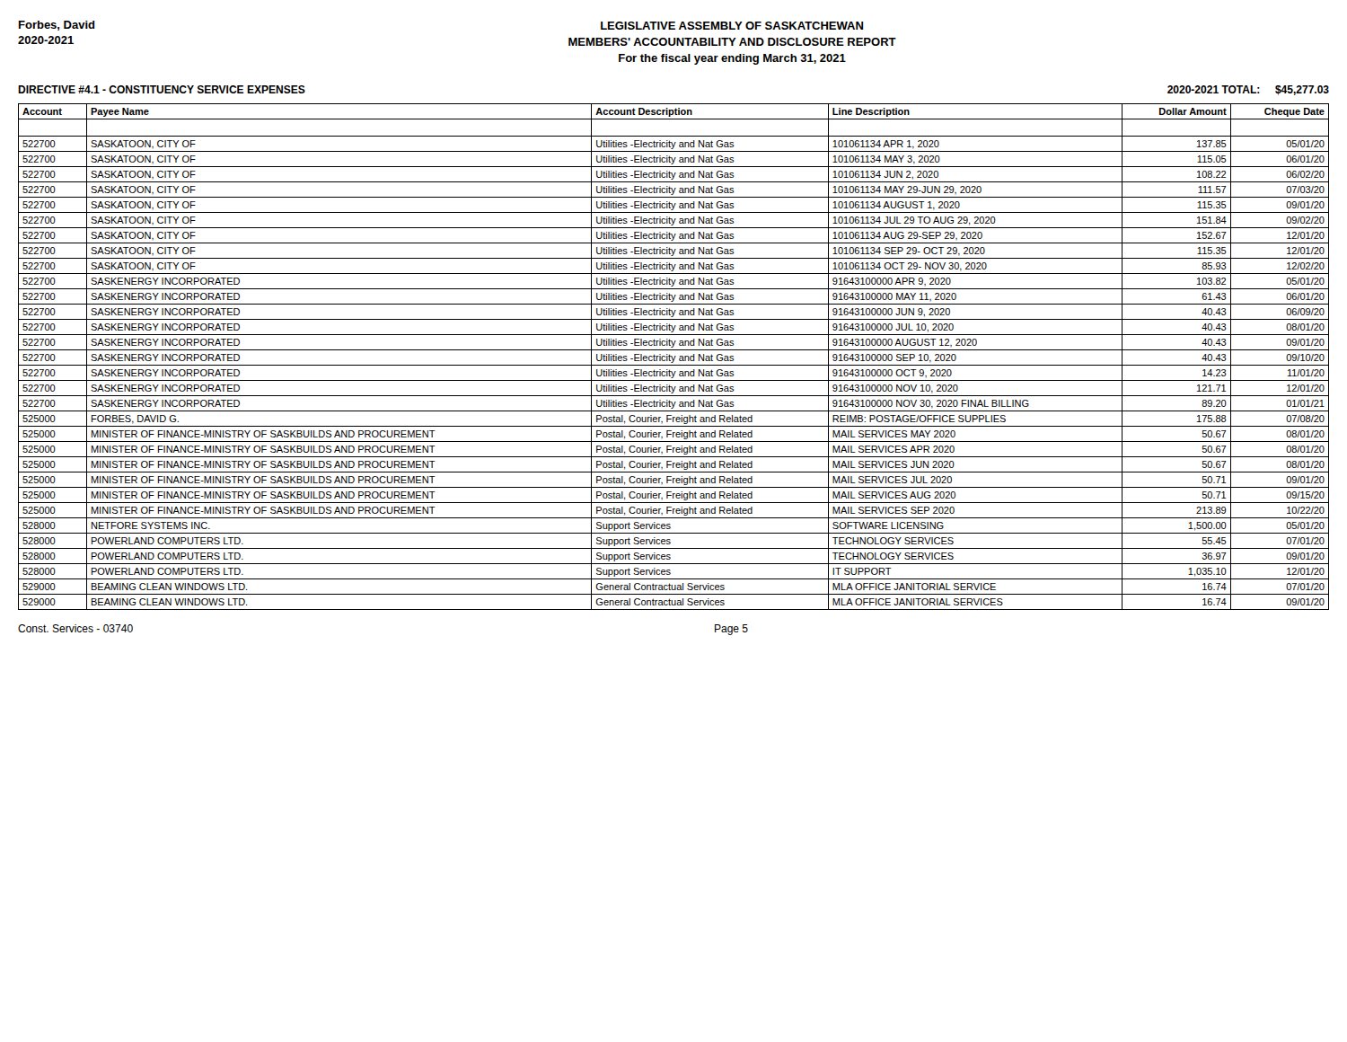Forbes, David
2020-2021
LEGISLATIVE ASSEMBLY OF SASKATCHEWAN
MEMBERS' ACCOUNTABILITY AND DISCLOSURE REPORT
For the fiscal year ending March 31, 2021
DIRECTIVE #4.1 - CONSTITUENCY SERVICE EXPENSES 2020-2021 TOTAL: $45,277.03
| Account | Payee Name | Account Description | Line Description | Dollar Amount | Cheque Date |
| --- | --- | --- | --- | --- | --- |
| 522700 | SASKATOON, CITY OF | Utilities -Electricity and Nat Gas | 101061134 APR 1, 2020 | 137.85 | 05/01/20 |
| 522700 | SASKATOON, CITY OF | Utilities -Electricity and Nat Gas | 101061134 MAY 3, 2020 | 115.05 | 06/01/20 |
| 522700 | SASKATOON, CITY OF | Utilities -Electricity and Nat Gas | 101061134 JUN 2, 2020 | 108.22 | 06/02/20 |
| 522700 | SASKATOON, CITY OF | Utilities -Electricity and Nat Gas | 101061134 MAY 29-JUN 29, 2020 | 111.57 | 07/03/20 |
| 522700 | SASKATOON, CITY OF | Utilities -Electricity and Nat Gas | 101061134 AUGUST 1, 2020 | 115.35 | 09/01/20 |
| 522700 | SASKATOON, CITY OF | Utilities -Electricity and Nat Gas | 101061134 JUL 29 TO AUG 29, 2020 | 151.84 | 09/02/20 |
| 522700 | SASKATOON, CITY OF | Utilities -Electricity and Nat Gas | 101061134 AUG 29-SEP 29, 2020 | 152.67 | 12/01/20 |
| 522700 | SASKATOON, CITY OF | Utilities -Electricity and Nat Gas | 101061134 SEP 29- OCT 29, 2020 | 115.35 | 12/01/20 |
| 522700 | SASKATOON, CITY OF | Utilities -Electricity and Nat Gas | 101061134 OCT 29- NOV 30, 2020 | 85.93 | 12/02/20 |
| 522700 | SASKENERGY INCORPORATED | Utilities -Electricity and Nat Gas | 91643100000 APR 9, 2020 | 103.82 | 05/01/20 |
| 522700 | SASKENERGY INCORPORATED | Utilities -Electricity and Nat Gas | 91643100000 MAY 11, 2020 | 61.43 | 06/01/20 |
| 522700 | SASKENERGY INCORPORATED | Utilities -Electricity and Nat Gas | 91643100000 JUN 9, 2020 | 40.43 | 06/09/20 |
| 522700 | SASKENERGY INCORPORATED | Utilities -Electricity and Nat Gas | 91643100000 JUL 10, 2020 | 40.43 | 08/01/20 |
| 522700 | SASKENERGY INCORPORATED | Utilities -Electricity and Nat Gas | 91643100000 AUGUST 12, 2020 | 40.43 | 09/01/20 |
| 522700 | SASKENERGY INCORPORATED | Utilities -Electricity and Nat Gas | 91643100000 SEP 10, 2020 | 40.43 | 09/10/20 |
| 522700 | SASKENERGY INCORPORATED | Utilities -Electricity and Nat Gas | 91643100000 OCT 9, 2020 | 14.23 | 11/01/20 |
| 522700 | SASKENERGY INCORPORATED | Utilities -Electricity and Nat Gas | 91643100000 NOV 10, 2020 | 121.71 | 12/01/20 |
| 522700 | SASKENERGY INCORPORATED | Utilities -Electricity and Nat Gas | 91643100000 NOV 30, 2020 FINAL BILLING | 89.20 | 01/01/21 |
| 525000 | FORBES, DAVID G. | Postal, Courier, Freight and Related | REIMB: POSTAGE/OFFICE SUPPLIES | 175.88 | 07/08/20 |
| 525000 | MINISTER OF FINANCE-MINISTRY OF SASKBUILDS AND PROCUREMENT | Postal, Courier, Freight and Related | MAIL SERVICES MAY 2020 | 50.67 | 08/01/20 |
| 525000 | MINISTER OF FINANCE-MINISTRY OF SASKBUILDS AND PROCUREMENT | Postal, Courier, Freight and Related | MAIL SERVICES APR 2020 | 50.67 | 08/01/20 |
| 525000 | MINISTER OF FINANCE-MINISTRY OF SASKBUILDS AND PROCUREMENT | Postal, Courier, Freight and Related | MAIL SERVICES JUN 2020 | 50.67 | 08/01/20 |
| 525000 | MINISTER OF FINANCE-MINISTRY OF SASKBUILDS AND PROCUREMENT | Postal, Courier, Freight and Related | MAIL SERVICES JUL 2020 | 50.71 | 09/01/20 |
| 525000 | MINISTER OF FINANCE-MINISTRY OF SASKBUILDS AND PROCUREMENT | Postal, Courier, Freight and Related | MAIL SERVICES AUG 2020 | 50.71 | 09/15/20 |
| 525000 | MINISTER OF FINANCE-MINISTRY OF SASKBUILDS AND PROCUREMENT | Postal, Courier, Freight and Related | MAIL SERVICES SEP 2020 | 213.89 | 10/22/20 |
| 528000 | NETFORE SYSTEMS INC. | Support Services | SOFTWARE LICENSING | 1,500.00 | 05/01/20 |
| 528000 | POWERLAND COMPUTERS LTD. | Support Services | TECHNOLOGY SERVICES | 55.45 | 07/01/20 |
| 528000 | POWERLAND COMPUTERS LTD. | Support Services | TECHNOLOGY SERVICES | 36.97 | 09/01/20 |
| 528000 | POWERLAND COMPUTERS LTD. | Support Services | IT SUPPORT | 1,035.10 | 12/01/20 |
| 529000 | BEAMING CLEAN WINDOWS LTD. | General Contractual Services | MLA OFFICE JANITORIAL SERVICE | 16.74 | 07/01/20 |
| 529000 | BEAMING CLEAN WINDOWS LTD. | General Contractual Services | MLA OFFICE JANITORIAL SERVICES | 16.74 | 09/01/20 |
Const. Services - 03740
Page 5